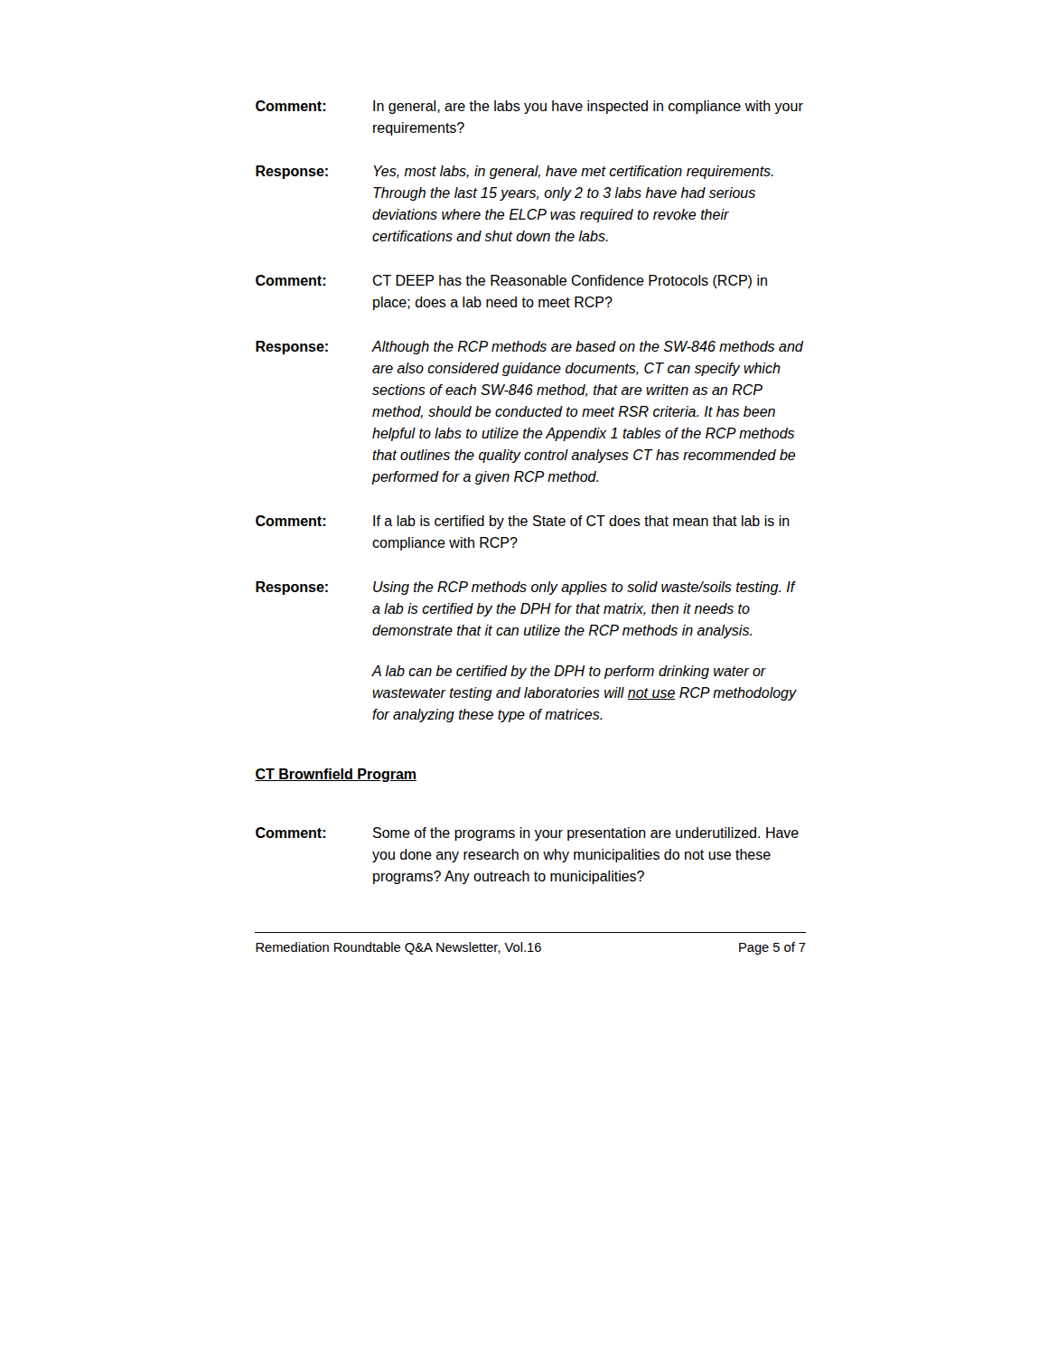Comment:
In general, are the labs you have inspected in compliance with your requirements?
Response:
Yes, most labs, in general, have met certification requirements. Through the last 15 years, only 2 to 3 labs have had serious deviations where the ELCP was required to revoke their certifications and shut down the labs.
Comment:
CT DEEP has the Reasonable Confidence Protocols (RCP) in place; does a lab need to meet RCP?
Response:
Although the RCP methods are based on the SW-846 methods and are also considered guidance documents, CT can specify which sections of each SW-846 method, that are written as an RCP method, should be conducted to meet RSR criteria. It has been helpful to labs to utilize the Appendix 1 tables of the RCP methods that outlines the quality control analyses CT has recommended be performed for a given RCP method.
Comment:
If a lab is certified by the State of CT does that mean that lab is in compliance with RCP?
Response:
Using the RCP methods only applies to solid waste/soils testing. If a lab is certified by the DPH for that matrix, then it needs to demonstrate that it can utilize the RCP methods in analysis.
A lab can be certified by the DPH to perform drinking water or wastewater testing and laboratories will not use RCP methodology for analyzing these type of matrices.
CT Brownfield Program
Comment:
Some of the programs in your presentation are underutilized. Have you done any research on why municipalities do not use these programs? Any outreach to municipalities?
Remediation Roundtable Q&A Newsletter, Vol.16 Page 5 of 7